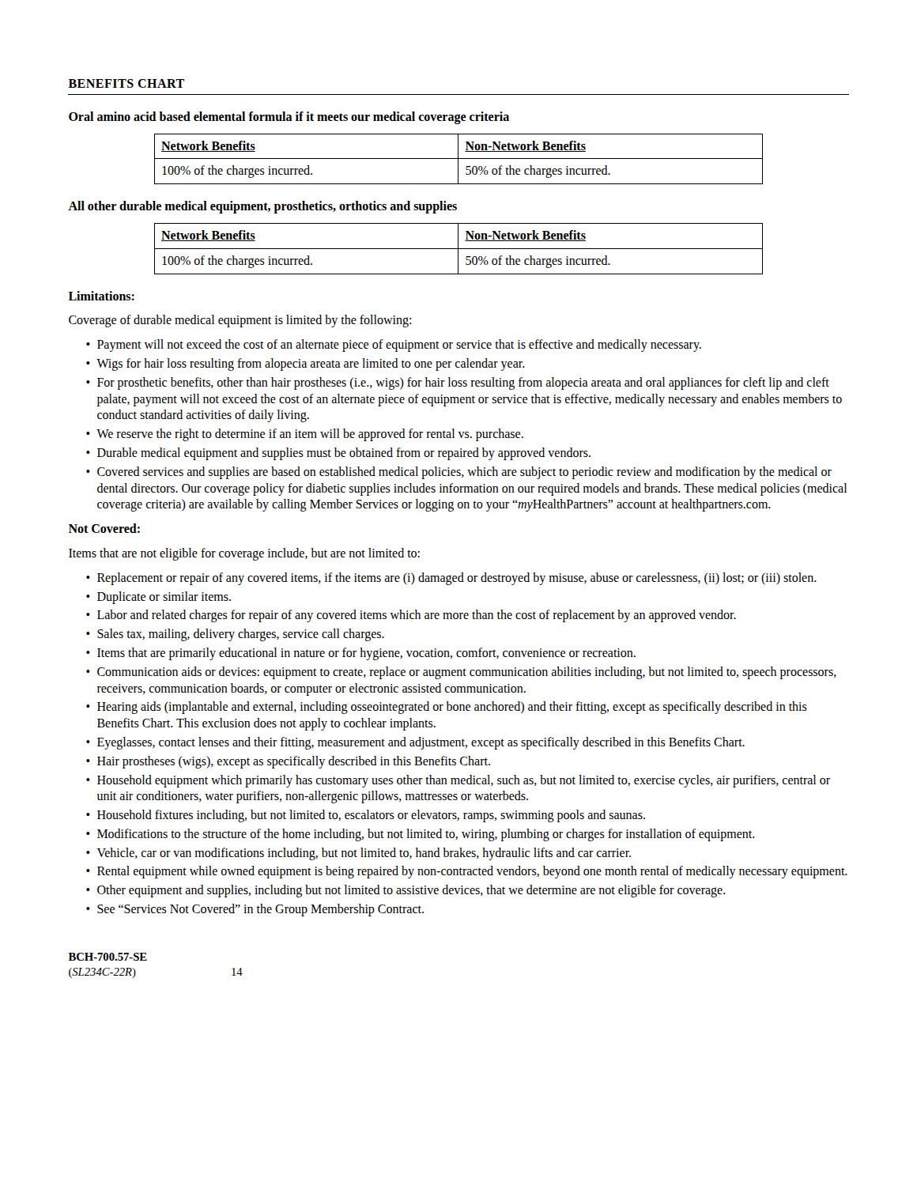BENEFITS CHART
Oral amino acid based elemental formula if it meets our medical coverage criteria
| Network Benefits | Non-Network Benefits |
| 100% of the charges incurred. | 50% of the charges incurred. |
All other durable medical equipment, prosthetics, orthotics and supplies
| Network Benefits | Non-Network Benefits |
| 100% of the charges incurred. | 50% of the charges incurred. |
Limitations:
Coverage of durable medical equipment is limited by the following:
Payment will not exceed the cost of an alternate piece of equipment or service that is effective and medically necessary.
Wigs for hair loss resulting from alopecia areata are limited to one per calendar year.
For prosthetic benefits, other than hair prostheses (i.e., wigs) for hair loss resulting from alopecia areata and oral appliances for cleft lip and cleft palate, payment will not exceed the cost of an alternate piece of equipment or service that is effective, medically necessary and enables members to conduct standard activities of daily living.
We reserve the right to determine if an item will be approved for rental vs. purchase.
Durable medical equipment and supplies must be obtained from or repaired by approved vendors.
Covered services and supplies are based on established medical policies, which are subject to periodic review and modification by the medical or dental directors. Our coverage policy for diabetic supplies includes information on our required models and brands. These medical policies (medical coverage criteria) are available by calling Member Services or logging on to your “my HealthPartners” account at healthpartners.com.
Not Covered:
Items that are not eligible for coverage include, but are not limited to:
Replacement or repair of any covered items, if the items are (i) damaged or destroyed by misuse, abuse or carelessness, (ii) lost; or (iii) stolen.
Duplicate or similar items.
Labor and related charges for repair of any covered items which are more than the cost of replacement by an approved vendor.
Sales tax, mailing, delivery charges, service call charges.
Items that are primarily educational in nature or for hygiene, vocation, comfort, convenience or recreation.
Communication aids or devices: equipment to create, replace or augment communication abilities including, but not limited to, speech processors, receivers, communication boards, or computer or electronic assisted communication.
Hearing aids (implantable and external, including osseointegrated or bone anchored) and their fitting, except as specifically described in this Benefits Chart. This exclusion does not apply to cochlear implants.
Eyeglasses, contact lenses and their fitting, measurement and adjustment, except as specifically described in this Benefits Chart.
Hair prostheses (wigs), except as specifically described in this Benefits Chart.
Household equipment which primarily has customary uses other than medical, such as, but not limited to, exercise cycles, air purifiers, central or unit air conditioners, water purifiers, non-allergenic pillows, mattresses or waterbeds.
Household fixtures including, but not limited to, escalators or elevators, ramps, swimming pools and saunas.
Modifications to the structure of the home including, but not limited to, wiring, plumbing or charges for installation of equipment.
Vehicle, car or van modifications including, but not limited to, hand brakes, hydraulic lifts and car carrier.
Rental equipment while owned equipment is being repaired by non-contracted vendors, beyond one month rental of medically necessary equipment.
Other equipment and supplies, including but not limited to assistive devices, that we determine are not eligible for coverage.
See “Services Not Covered” in the Group Membership Contract.
BCH-700.57-SE
(SL234C-22R) 14